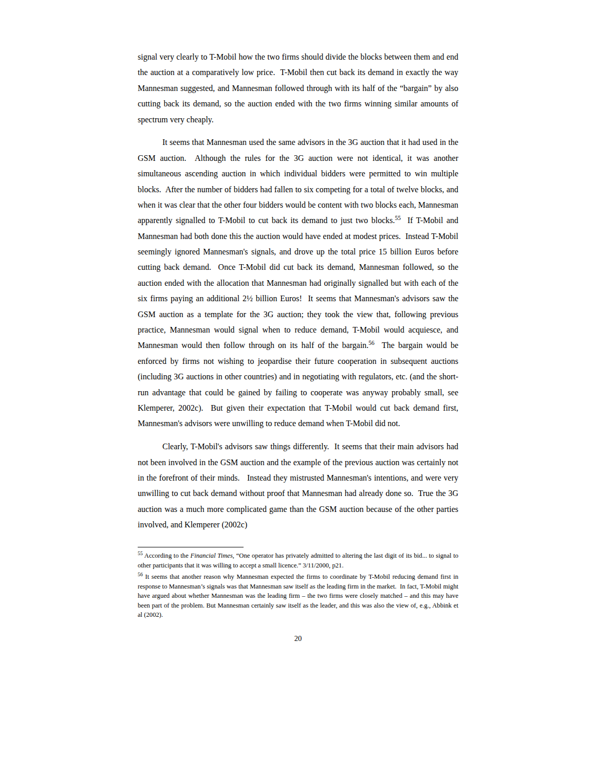signal very clearly to T-Mobil how the two firms should divide the blocks between them and end the auction at a comparatively low price. T-Mobil then cut back its demand in exactly the way Mannesman suggested, and Mannesman followed through with its half of the “bargain” by also cutting back its demand, so the auction ended with the two firms winning similar amounts of spectrum very cheaply.
It seems that Mannesman used the same advisors in the 3G auction that it had used in the GSM auction. Although the rules for the 3G auction were not identical, it was another simultaneous ascending auction in which individual bidders were permitted to win multiple blocks. After the number of bidders had fallen to six competing for a total of twelve blocks, and when it was clear that the other four bidders would be content with two blocks each, Mannesman apparently signalled to T-Mobil to cut back its demand to just two blocks.55 If T-Mobil and Mannesman had both done this the auction would have ended at modest prices. Instead T-Mobil seemingly ignored Mannesman's signals, and drove up the total price 15 billion Euros before cutting back demand. Once T-Mobil did cut back its demand, Mannesman followed, so the auction ended with the allocation that Mannesman had originally signalled but with each of the six firms paying an additional 2½ billion Euros! It seems that Mannesman's advisors saw the GSM auction as a template for the 3G auction; they took the view that, following previous practice, Mannesman would signal when to reduce demand, T-Mobil would acquiesce, and Mannesman would then follow through on its half of the bargain.56 The bargain would be enforced by firms not wishing to jeopardise their future cooperation in subsequent auctions (including 3G auctions in other countries) and in negotiating with regulators, etc. (and the short-run advantage that could be gained by failing to cooperate was anyway probably small, see Klemperer, 2002c). But given their expectation that T-Mobil would cut back demand first, Mannesman's advisors were unwilling to reduce demand when T-Mobil did not.
Clearly, T-Mobil's advisors saw things differently. It seems that their main advisors had not been involved in the GSM auction and the example of the previous auction was certainly not in the forefront of their minds. Instead they mistrusted Mannesman's intentions, and were very unwilling to cut back demand without proof that Mannesman had already done so. True the 3G auction was a much more complicated game than the GSM auction because of the other parties involved, and Klemperer (2002c)
55 According to the Financial Times, “One operator has privately admitted to altering the last digit of its bid... to signal to other participants that it was willing to accept a small licence.” 3/11/2000, p21.
56 It seems that another reason why Mannesman expected the firms to coordinate by T-Mobil reducing demand first in response to Mannesman’s signals was that Mannesman saw itself as the leading firm in the market. In fact, T-Mobil might have argued about whether Mannesman was the leading firm – the two firms were closely matched – and this may have been part of the problem. But Mannesman certainly saw itself as the leader, and this was also the view of, e.g., Abbink et al (2002).
20